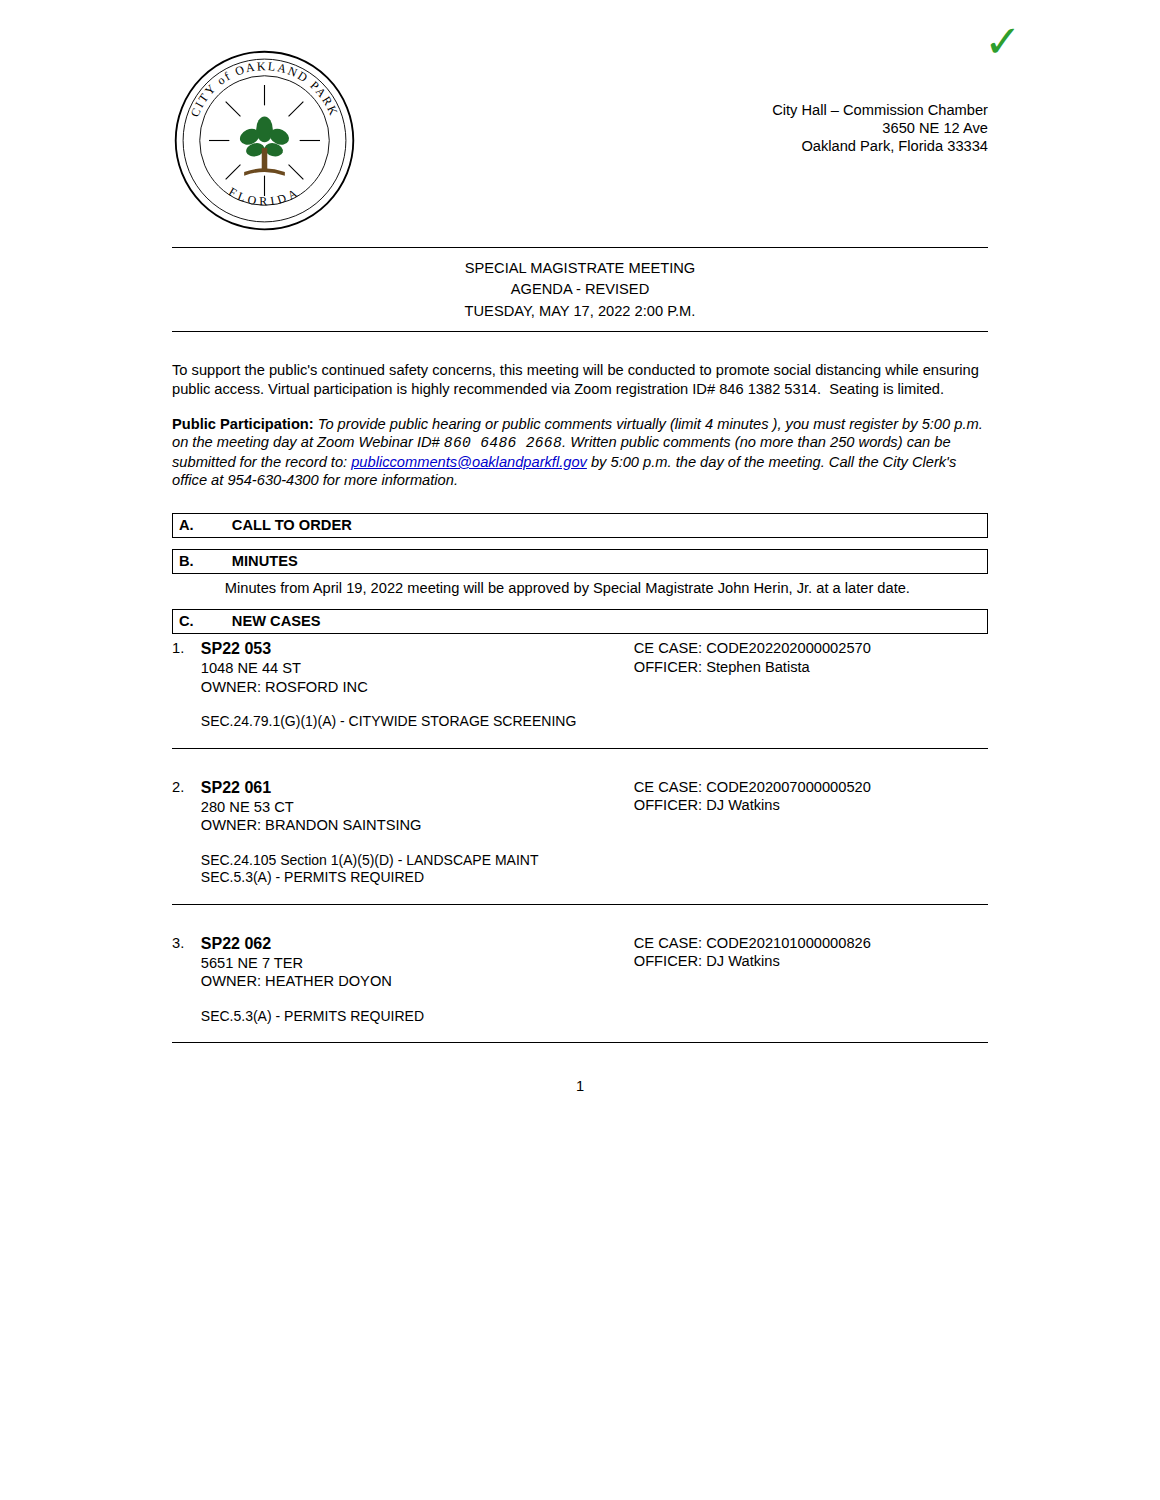✓
CITY of OAKLAND PARK FLORIDA
City Hall – Commission Chamber
3650 NE 12 Ave
Oakland Park, Florida 33334
SPECIAL MAGISTRATE MEETING
AGENDA - REVISED
TUESDAY, MAY 17, 2022 2:00 P.M.
To support the public's continued safety concerns, this meeting will be conducted to promote social distancing while ensuring public access. Virtual participation is highly recommended via Zoom registration ID# 846 1382 5314. Seating is limited.
Public Participation: To provide public hearing or public comments virtually (limit 4 minutes ), you must register by 5:00 p.m. on the meeting day at Zoom Webinar ID# 860 6486 2668. Written public comments (no more than 250 words) can be submitted for the record to: publiccomments@oaklandparkfl.gov by 5:00 p.m. the day of the meeting. Call the City Clerk's office at 954-630-4300 for more information.
A. CALL TO ORDER
B. MINUTES
Minutes from April 19, 2022 meeting will be approved by Special Magistrate John Herin, Jr. at a later date.
C. NEW CASES
1.
SP22 053
1048 NE 44 ST
OWNER: ROSFORD INC
CE CASE: CODE202202000002570
OFFICER: Stephen Batista
SEC.24.79.1(G)(1)(A) - CITYWIDE STORAGE SCREENING
2.
SP22 061
280 NE 53 CT
OWNER: BRANDON SAINTSING
CE CASE: CODE202007000000520
OFFICER: DJ Watkins
SEC.24.105 Section 1(A)(5)(D) - LANDSCAPE MAINT
SEC.5.3(A) - PERMITS REQUIRED
3.
SP22 062
5651 NE 7 TER
OWNER: HEATHER DOYON
CE CASE: CODE202101000000826
OFFICER: DJ Watkins
SEC.5.3(A) - PERMITS REQUIRED
1